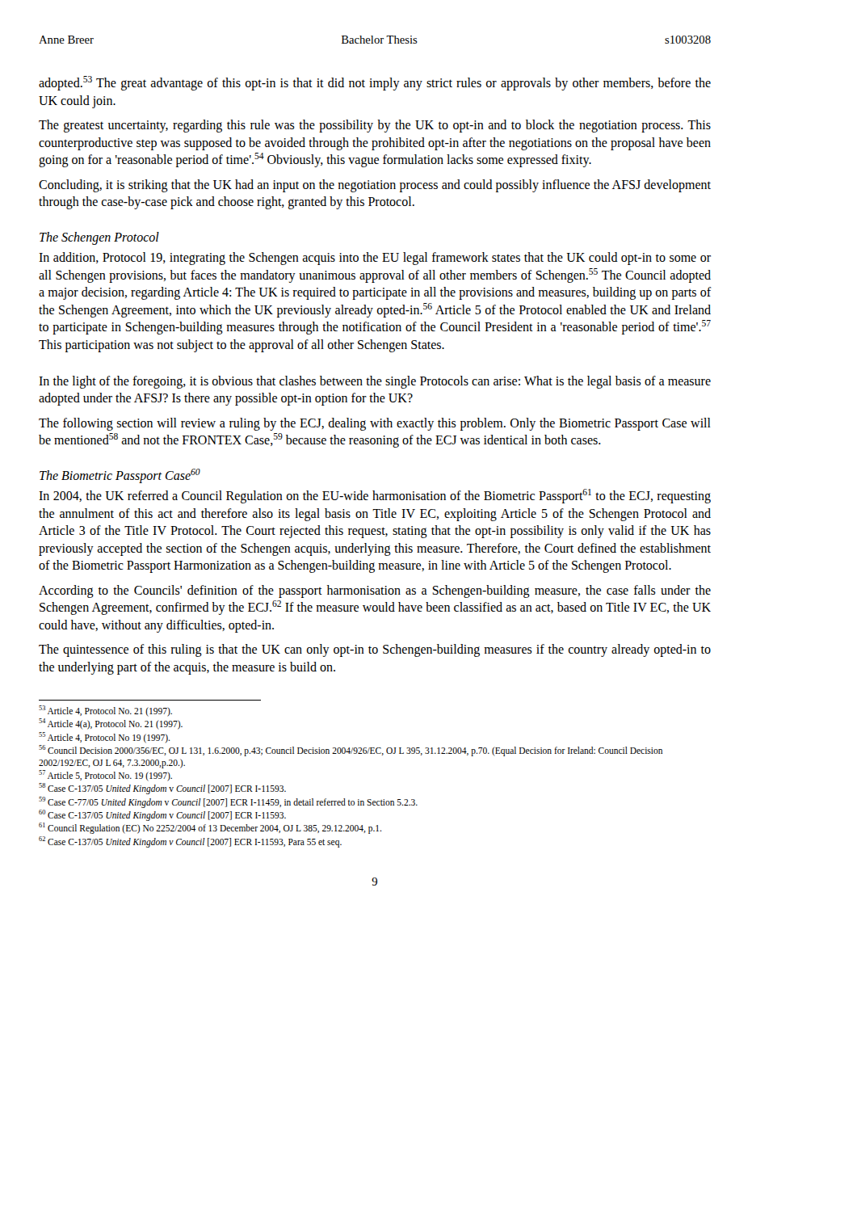Anne Breer Bachelor Thesis s1003208
adopted.53 The great advantage of this opt-in is that it did not imply any strict rules or approvals by other members, before the UK could join.
The greatest uncertainty, regarding this rule was the possibility by the UK to opt-in and to block the negotiation process. This counterproductive step was supposed to be avoided through the prohibited opt-in after the negotiations on the proposal have been going on for a 'reasonable period of time'.54 Obviously, this vague formulation lacks some expressed fixity.
Concluding, it is striking that the UK had an input on the negotiation process and could possibly influence the AFSJ development through the case-by-case pick and choose right, granted by this Protocol.
The Schengen Protocol
In addition, Protocol 19, integrating the Schengen acquis into the EU legal framework states that the UK could opt-in to some or all Schengen provisions, but faces the mandatory unanimous approval of all other members of Schengen.55 The Council adopted a major decision, regarding Article 4: The UK is required to participate in all the provisions and measures, building up on parts of the Schengen Agreement, into which the UK previously already opted-in.56 Article 5 of the Protocol enabled the UK and Ireland to participate in Schengen-building measures through the notification of the Council President in a 'reasonable period of time'.57 This participation was not subject to the approval of all other Schengen States.
In the light of the foregoing, it is obvious that clashes between the single Protocols can arise: What is the legal basis of a measure adopted under the AFSJ? Is there any possible opt-in option for the UK?
The following section will review a ruling by the ECJ, dealing with exactly this problem. Only the Biometric Passport Case will be mentioned58 and not the FRONTEX Case,59 because the reasoning of the ECJ was identical in both cases.
The Biometric Passport Case60
In 2004, the UK referred a Council Regulation on the EU-wide harmonisation of the Biometric Passport61 to the ECJ, requesting the annulment of this act and therefore also its legal basis on Title IV EC, exploiting Article 5 of the Schengen Protocol and Article 3 of the Title IV Protocol. The Court rejected this request, stating that the opt-in possibility is only valid if the UK has previously accepted the section of the Schengen acquis, underlying this measure. Therefore, the Court defined the establishment of the Biometric Passport Harmonization as a Schengen-building measure, in line with Article 5 of the Schengen Protocol.
According to the Councils' definition of the passport harmonisation as a Schengen-building measure, the case falls under the Schengen Agreement, confirmed by the ECJ.62 If the measure would have been classified as an act, based on Title IV EC, the UK could have, without any difficulties, opted-in.
The quintessence of this ruling is that the UK can only opt-in to Schengen-building measures if the country already opted-in to the underlying part of the acquis, the measure is build on.
53 Article 4, Protocol No. 21 (1997).
54 Article 4(a), Protocol No. 21 (1997).
55 Article 4, Protocol No 19 (1997).
56 Council Decision 2000/356/EC, OJ L 131, 1.6.2000, p.43; Council Decision 2004/926/EC, OJ L 395, 31.12.2004, p.70. (Equal Decision for Ireland: Council Decision 2002/192/EC, OJ L 64, 7.3.2000,p.20.).
57 Article 5, Protocol No. 19 (1997).
58 Case C-137/05 United Kingdom v Council [2007] ECR I-11593.
59 Case C-77/05 United Kingdom v Council [2007] ECR I-11459, in detail referred to in Section 5.2.3.
60 Case C-137/05 United Kingdom v Council [2007] ECR I-11593.
61 Council Regulation (EC) No 2252/2004 of 13 December 2004, OJ L 385, 29.12.2004, p.1.
62 Case C-137/05 United Kingdom v Council [2007] ECR I-11593, Para 55 et seq.
9